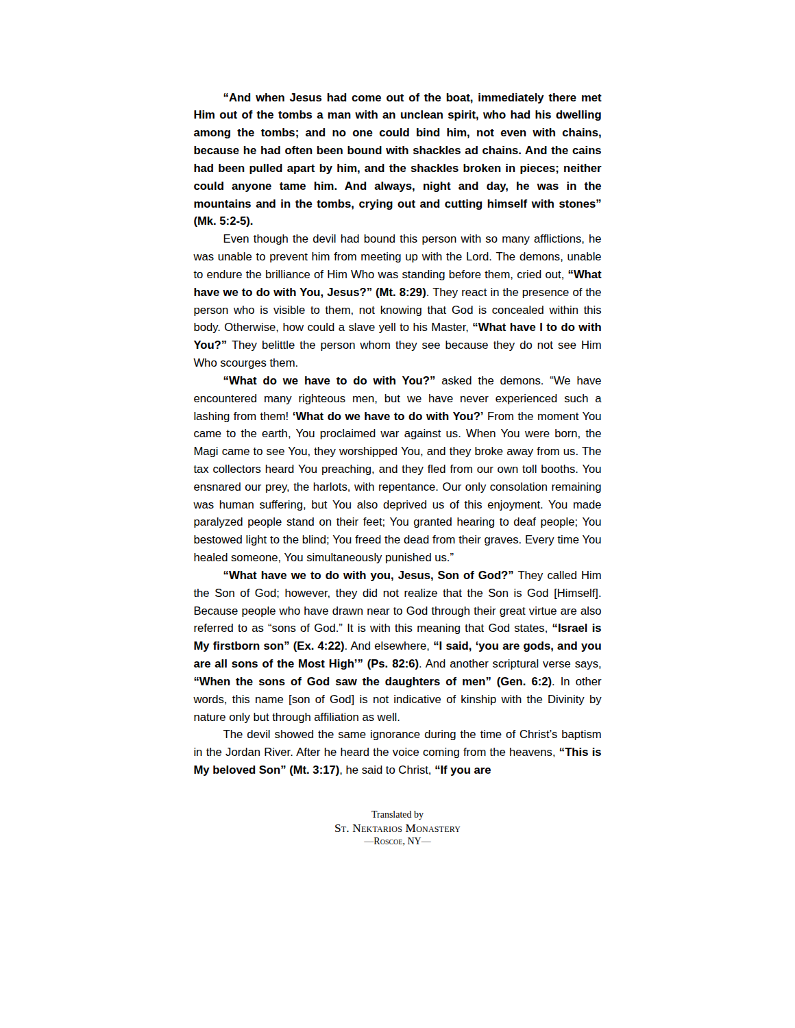“And when Jesus had come out of the boat, immediately there met Him out of the tombs a man with an unclean spirit, who had his dwelling among the tombs; and no one could bind him, not even with chains, because he had often been bound with shackles ad chains. And the cains had been pulled apart by him, and the shackles broken in pieces; neither could anyone tame him. And always, night and day, he was in the mountains and in the tombs, crying out and cutting himself with stones” (Mk. 5:2-5).
Even though the devil had bound this person with so many afflictions, he was unable to prevent him from meeting up with the Lord. The demons, unable to endure the brilliance of Him Who was standing before them, cried out, “What have we to do with You, Jesus?” (Mt. 8:29). They react in the presence of the person who is visible to them, not knowing that God is concealed within this body. Otherwise, how could a slave yell to his Master, “What have I to do with You?” They belittle the person whom they see because they do not see Him Who scourges them.
“What do we have to do with You?” asked the demons. “We have encountered many righteous men, but we have never experienced such a lashing from them! ‘What do we have to do with You?’ From the moment You came to the earth, You proclaimed war against us. When You were born, the Magi came to see You, they worshipped You, and they broke away from us. The tax collectors heard You preaching, and they fled from our own toll booths. You ensnared our prey, the harlots, with repentance. Our only consolation remaining was human suffering, but You also deprived us of this enjoyment. You made paralyzed people stand on their feet; You granted hearing to deaf people; You bestowed light to the blind; You freed the dead from their graves. Every time You healed someone, You simultaneously punished us.”
“What have we to do with you, Jesus, Son of God?” They called Him the Son of God; however, they did not realize that the Son is God [Himself]. Because people who have drawn near to God through their great virtue are also referred to as “sons of God.” It is with this meaning that God states, “Israel is My firstborn son” (Ex. 4:22). And elsewhere, “I said, ‘you are gods, and you are all sons of the Most High’” (Ps. 82:6). And another scriptural verse says, “When the sons of God saw the daughters of men” (Gen. 6:2). In other words, this name [son of God] is not indicative of kinship with the Divinity by nature only but through affiliation as well.
The devil showed the same ignorance during the time of Christ’s baptism in the Jordan River. After he heard the voice coming from the heavens, “This is My beloved Son” (Mt. 3:17), he said to Christ, “If you are
Translated by
St. Nektarios Monastery
—Roscoe, NY—